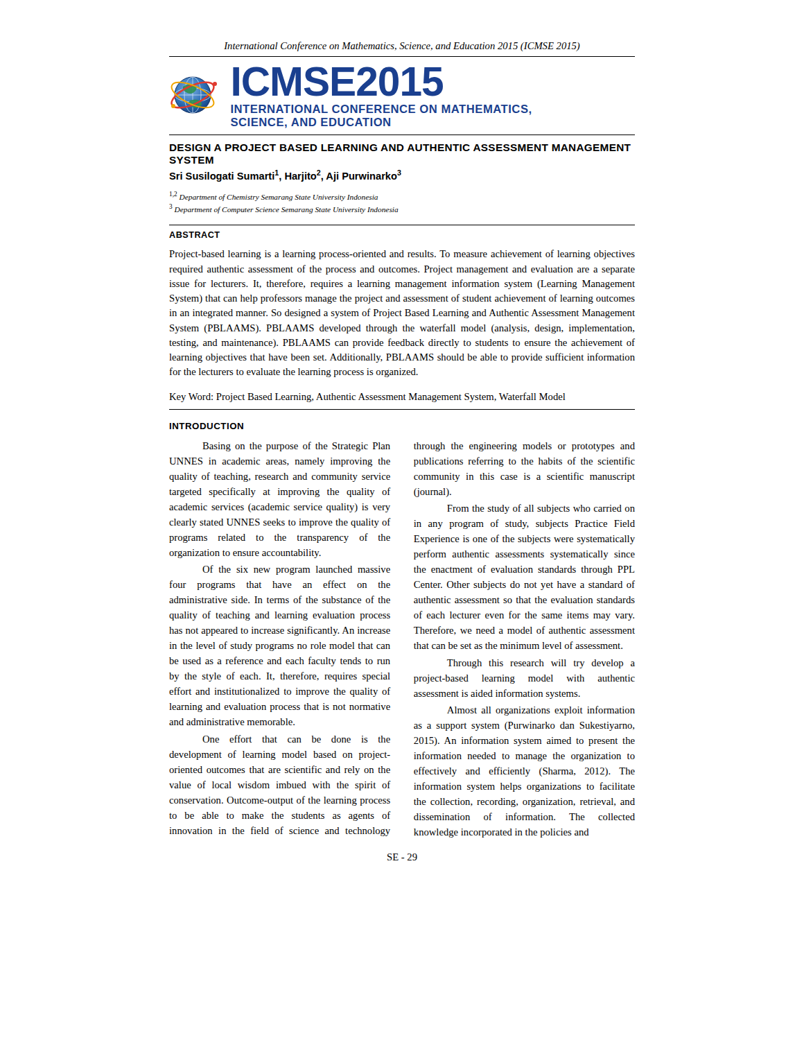International Conference on Mathematics, Science, and Education 2015 (ICMSE 2015)
ICMSE2015
INTERNATIONAL CONFERENCE ON MATHEMATICS,
SCIENCE, AND EDUCATION
DESIGN A PROJECT BASED LEARNING AND AUTHENTIC ASSESSMENT MANAGEMENT SYSTEM
Sri Susilogati Sumarti1, Harjito2, Aji Purwinarko3
1,2 Department of Chemistry Semarang State University Indonesia
3 Department of Computer Science Semarang State University Indonesia
ABSTRACT
Project-based learning is a learning process-oriented and results. To measure achievement of learning objectives required authentic assessment of the process and outcomes. Project management and evaluation are a separate issue for lecturers. It, therefore, requires a learning management information system (Learning Management System) that can help professors manage the project and assessment of student achievement of learning outcomes in an integrated manner. So designed a system of Project Based Learning and Authentic Assessment Management System (PBLAAMS). PBLAAMS developed through the waterfall model (analysis, design, implementation, testing, and maintenance). PBLAAMS can provide feedback directly to students to ensure the achievement of learning objectives that have been set. Additionally, PBLAAMS should be able to provide sufficient information for the lecturers to evaluate the learning process is organized.
Key Word: Project Based Learning, Authentic Assessment Management System, Waterfall Model
INTRODUCTION
Basing on the purpose of the Strategic Plan UNNES in academic areas, namely improving the quality of teaching, research and community service targeted specifically at improving the quality of academic services (academic service quality) is very clearly stated UNNES seeks to improve the quality of programs related to the transparency of the organization to ensure accountability.
Of the six new program launched massive four programs that have an effect on the administrative side. In terms of the substance of the quality of teaching and learning evaluation process has not appeared to increase significantly. An increase in the level of study programs no role model that can be used as a reference and each faculty tends to run by the style of each. It, therefore, requires special effort and institutionalized to improve the quality of learning and evaluation process that is not normative and administrative memorable.
One effort that can be done is the development of learning model based on project-oriented outcomes that are scientific and rely on the value of local wisdom imbued with the spirit of conservation. Outcome-output of the learning process to be able to make the students as agents of innovation in the field of science and technology through the engineering models or prototypes and publications referring to the habits of the scientific community in this case is a scientific manuscript (journal).
From the study of all subjects who carried on in any program of study, subjects Practice Field Experience is one of the subjects were systematically perform authentic assessments systematically since the enactment of evaluation standards through PPL Center. Other subjects do not yet have a standard of authentic assessment so that the evaluation standards of each lecturer even for the same items may vary. Therefore, we need a model of authentic assessment that can be set as the minimum level of assessment.
Through this research will try develop a project-based learning model with authentic assessment is aided information systems.
Almost all organizations exploit information as a support system (Purwinarko dan Sukestiyarno, 2015). An information system aimed to present the information needed to manage the organization to effectively and efficiently (Sharma, 2012). The information system helps organizations to facilitate the collection, recording, organization, retrieval, and dissemination of information. The collected knowledge incorporated in the policies and
SE - 29